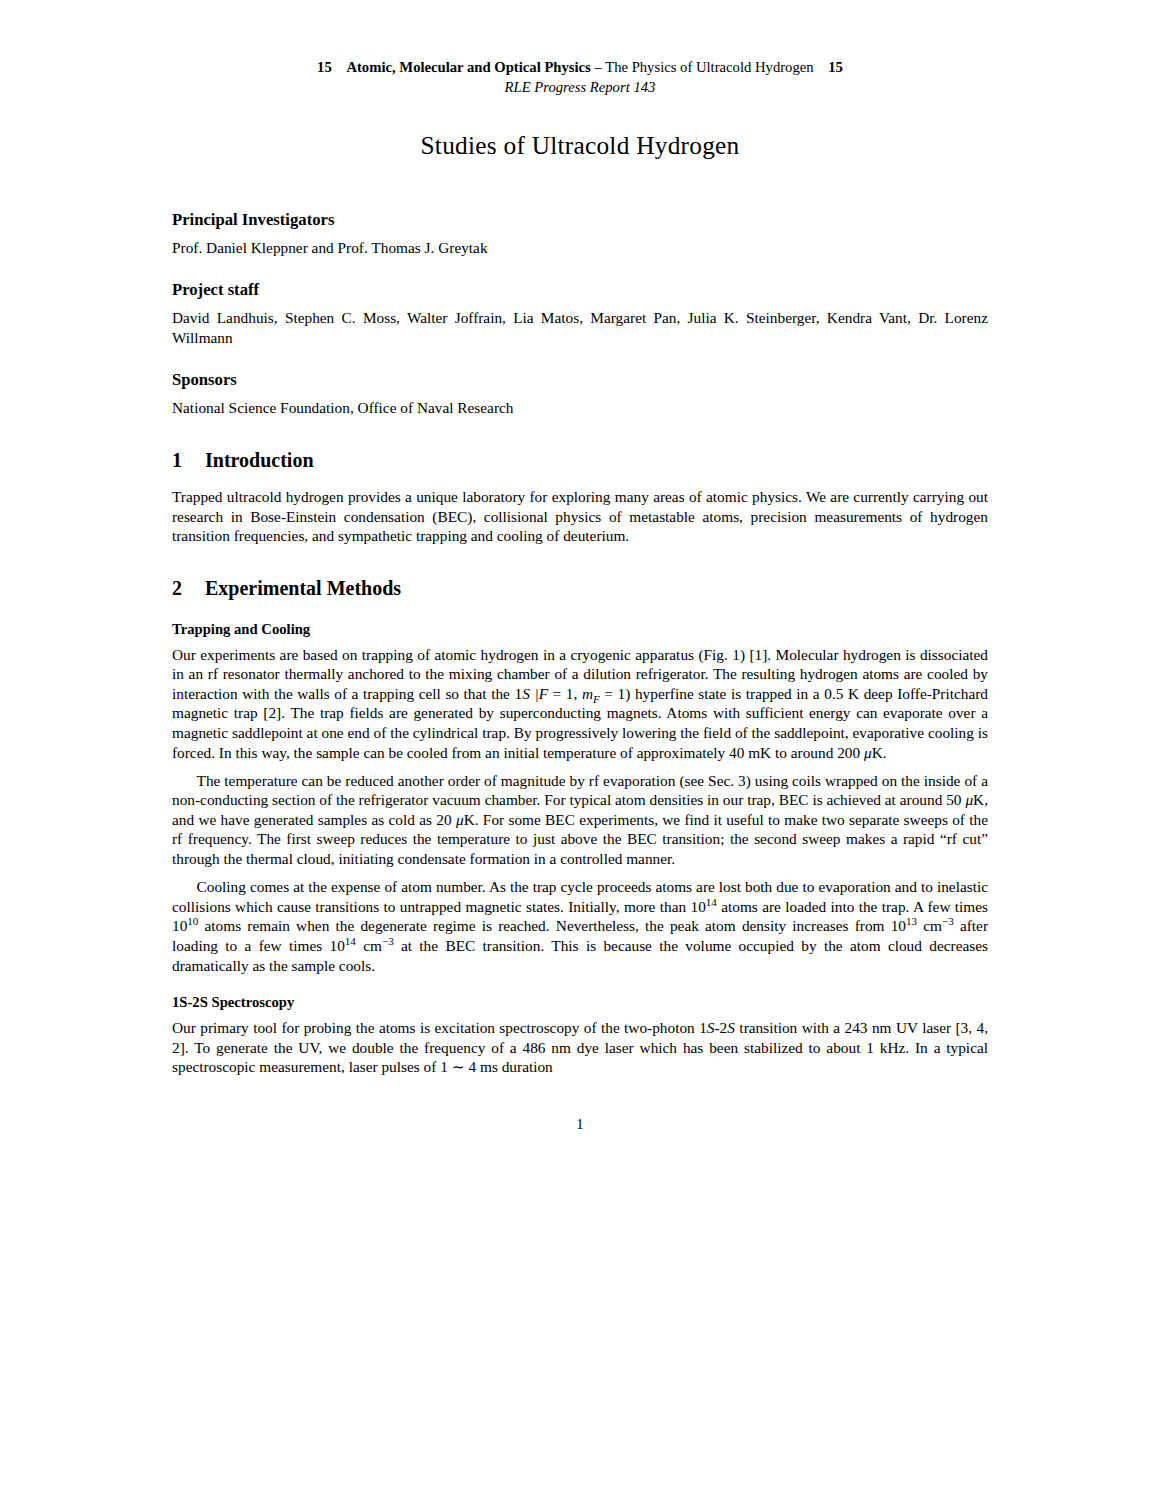15 Atomic, Molecular and Optical Physics – The Physics of Ultracold Hydrogen 15
RLE Progress Report 143
Studies of Ultracold Hydrogen
Principal Investigators
Prof. Daniel Kleppner and Prof. Thomas J. Greytak
Project staff
David Landhuis, Stephen C. Moss, Walter Joffrain, Lia Matos, Margaret Pan, Julia K. Steinberger, Kendra Vant, Dr. Lorenz Willmann
Sponsors
National Science Foundation, Office of Naval Research
1 Introduction
Trapped ultracold hydrogen provides a unique laboratory for exploring many areas of atomic physics. We are currently carrying out research in Bose-Einstein condensation (BEC), collisional physics of metastable atoms, precision measurements of hydrogen transition frequencies, and sympathetic trapping and cooling of deuterium.
2 Experimental Methods
Trapping and Cooling
Our experiments are based on trapping of atomic hydrogen in a cryogenic apparatus (Fig. 1) [1]. Molecular hydrogen is dissociated in an rf resonator thermally anchored to the mixing chamber of a dilution refrigerator. The resulting hydrogen atoms are cooled by interaction with the walls of a trapping cell so that the 1S |F = 1, mF = 1) hyperfine state is trapped in a 0.5 K deep Ioffe-Pritchard magnetic trap [2]. The trap fields are generated by superconducting magnets. Atoms with sufficient energy can evaporate over a magnetic saddlepoint at one end of the cylindrical trap. By progressively lowering the field of the saddlepoint, evaporative cooling is forced. In this way, the sample can be cooled from an initial temperature of approximately 40 mK to around 200 μ K.
The temperature can be reduced another order of magnitude by rf evaporation (see Sec. 3) using coils wrapped on the inside of a non-conducting section of the refrigerator vacuum chamber. For typical atom densities in our trap, BEC is achieved at around 50 μ K, and we have generated samples as cold as 20 μ K. For some BEC experiments, we find it useful to make two separate sweeps of the rf frequency. The first sweep reduces the temperature to just above the BEC transition; the second sweep makes a rapid “rf cut” through the thermal cloud, initiating condensate formation in a controlled manner.
Cooling comes at the expense of atom number. As the trap cycle proceeds atoms are lost both due to evaporation and to inelastic collisions which cause transitions to untrapped magnetic states. Initially, more than 1014 atoms are loaded into the trap. A few times 1010 atoms remain when the degenerate regime is reached. Nevertheless, the peak atom density increases from 1013 cm−3 after loading to a few times 1014 cm−3 at the BEC transition. This is because the volume occupied by the atom cloud decreases dramatically as the sample cools.
1S-2S Spectroscopy
Our primary tool for probing the atoms is excitation spectroscopy of the two-photon 1S-2S transition with a 243 nm UV laser [3, 4, 2]. To generate the UV, we double the frequency of a 486 nm dye laser which has been stabilized to about 1 kHz. In a typical spectroscopic measurement, laser pulses of 1 ∼ 4 ms duration
1